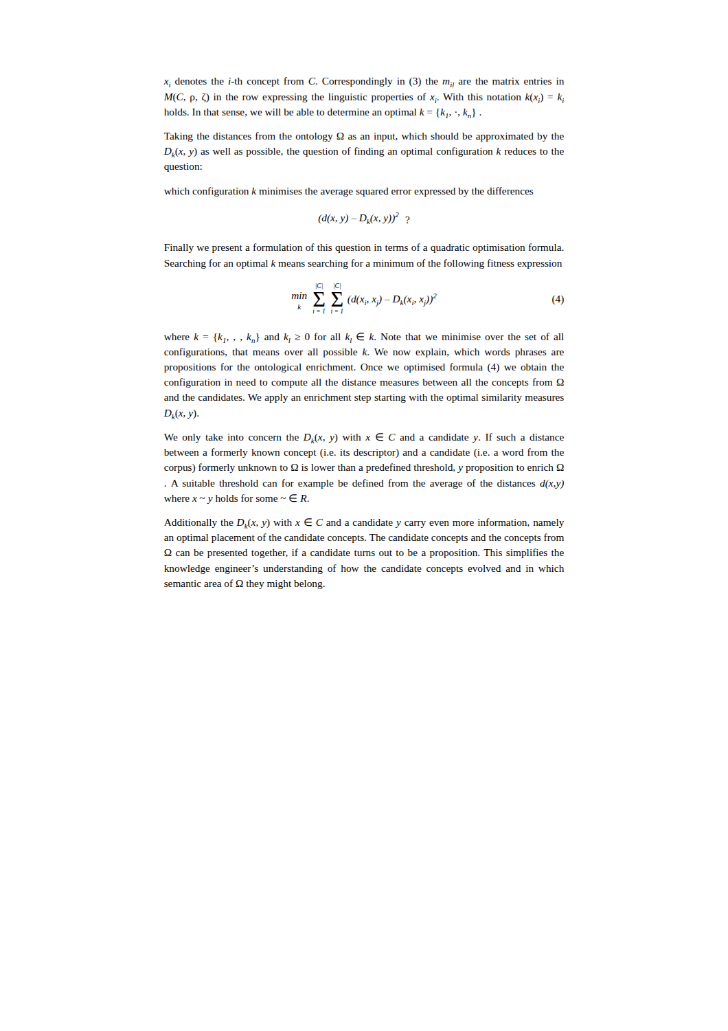xi denotes the i-th concept from C. Correspondingly in (3) the mil are the matrix entries in M(C, ρ, ζ) in the row expressing the linguistic properties of xi. With this notation k(xi) = ki holds. In that sense, we will be able to determine an optimal k = {k1, ·, kn} .
Taking the distances from the ontology Ω as an input, which should be approximated by the Dk(x, y) as well as possible, the question of finding an optimal configuration k reduces to the question:
which configuration k minimises the average squared error expressed by the differences
(d(x, y) – Dk(x, y))2?
Finally we present a formulation of this question in terms of a quadratic optimisation formula. Searching for an optimal k means searching for a minimum of the following fitness expression
mink |C| Σ i = 1 |C| Σ i = 1 (d(xi, xj) – Dk(xi, xj))2
(4)
where k = {k1, , , kn} and kl ≥ 0 for all kl ∈ k. Note that we minimise over the set of all configurations, that means over all possible k. We now explain, which words phrases are propositions for the ontological enrichment. Once we optimised formula (4) we obtain the configuration in need to compute all the distance measures between all the concepts from Ω and the candidates. We apply an enrichment step starting with the optimal similarity measures Dk(x, y).
We only take into concern the Dk(x, y) with x ∈ C and a candidate y. If such a distance between a formerly known concept (i.e. its descriptor) and a candidate (i.e. a word from the corpus) formerly unknown to Ω is lower than a predefined threshold, y proposition to enrich Ω . A suitable threshold can for example be defined from the average of the distances d(x,y) where x ~ y holds for some ~ ∈ R.
Additionally the Dk(x, y) with x ∈ C and a candidate y carry even more information, namely an optimal placement of the candidate concepts. The candidate concepts and the concepts from Ω can be presented together, if a candidate turns out to be a proposition. This simplifies the knowledge engineer’s understanding of how the candidate concepts evolved and in which semantic area of Ω they might belong.